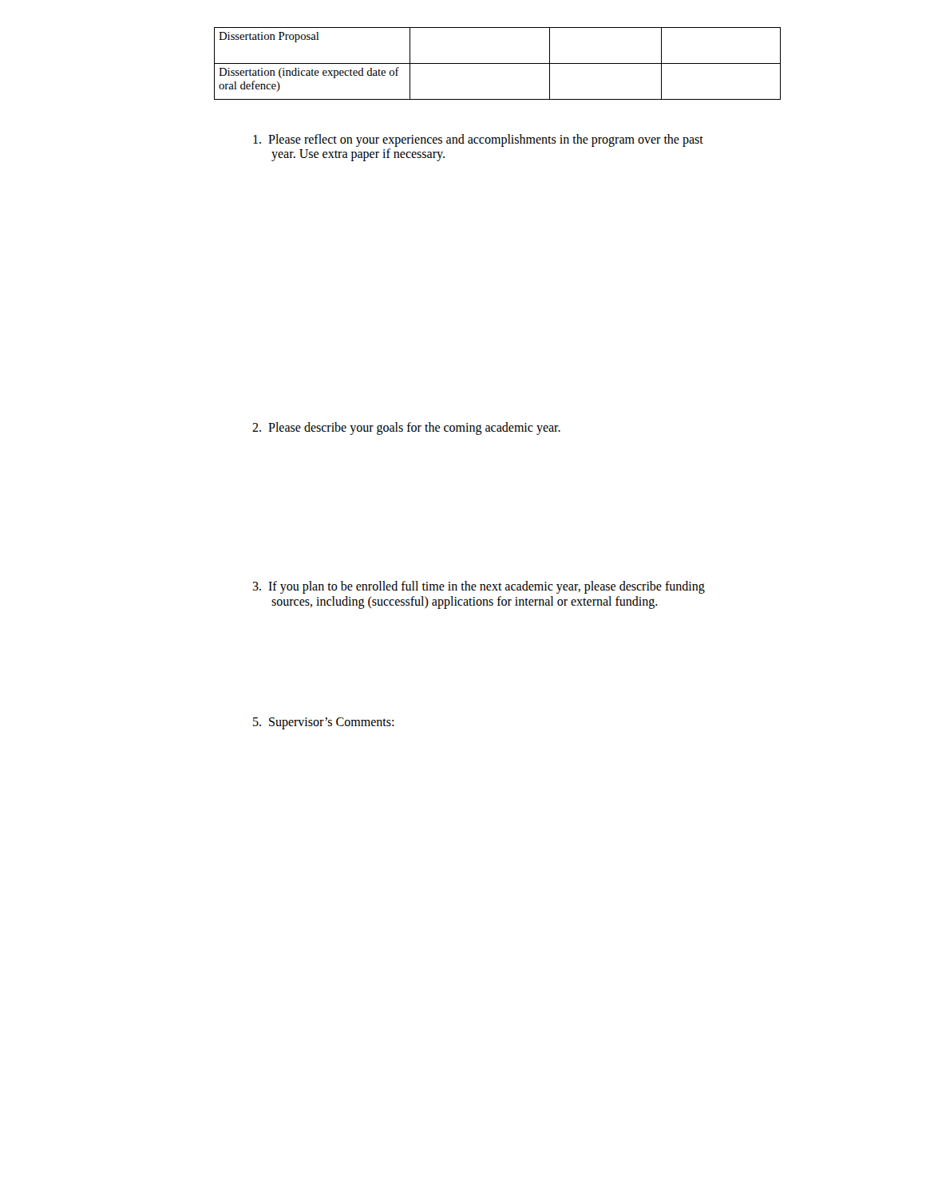| Dissertation Proposal | | | |
| Dissertation (indicate expected date of oral defence) | | | |
1. Please reflect on your experiences and accomplishments in the program over the past year. Use extra paper if necessary.
2. Please describe your goals for the coming academic year.
3. If you plan to be enrolled full time in the next academic year, please describe funding sources, including (successful) applications for internal or external funding.
5. Supervisor’s Comments: